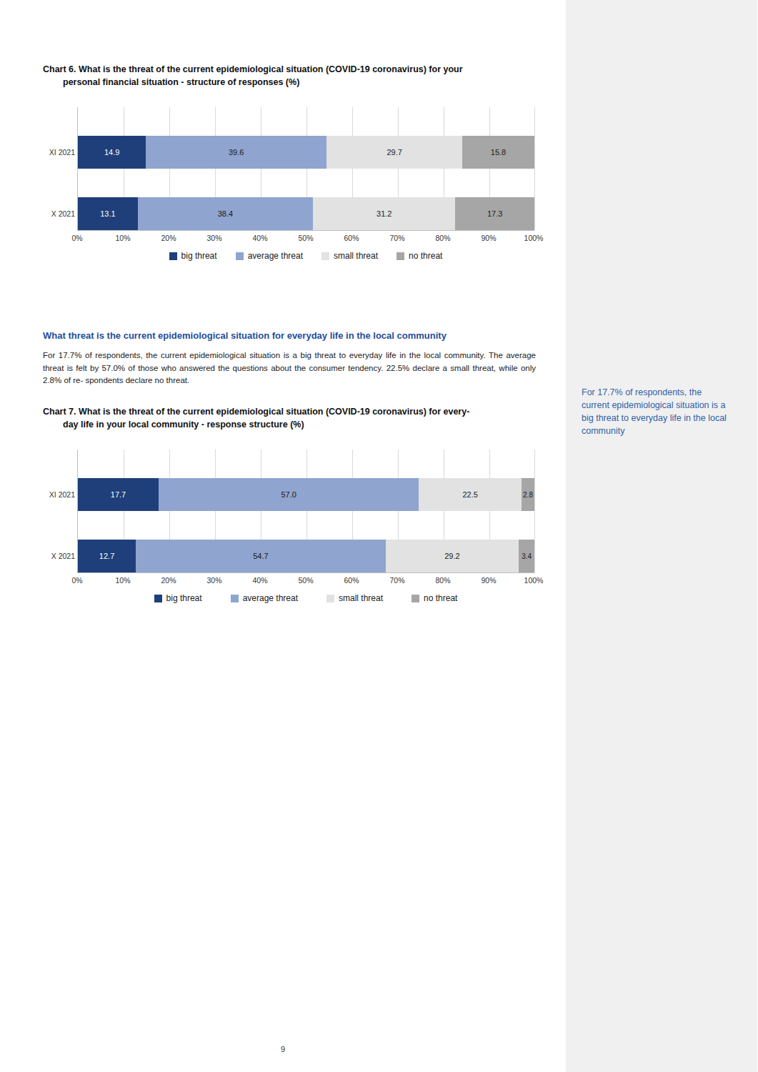For 17.7% of respondents, the current epidemiological situation is a big threat to everyday life in the local community
Chart 6. What is the threat of the current epidemiological situation (COVID-19 coronavirus) for your personal financial situation - structure of responses (%)
XI 2021
14.9
39.6
29.7
15.8
X 2021
13.1
38.4
31.2
17.3
0% 10% 20% 30% 40% 50% 60% 70% 80% 90% 100%
big threat
average threat
small threat
no threat
What threat is the current epidemiological situation for everyday life in the local community
For 17.7% of respondents, the current epidemiological situation is a big threat to everyday life in the local community. The average threat is felt by 57.0% of those who answered the questions about the consumer tendency. 22.5% declare a small threat, while only 2.8% of re- spondents declare no threat.
Chart 7. What is the threat of the current epidemiological situation (COVID-19 coronavirus) for every- day life in your local community - response structure (%)
XI 2021
17.7
57.0
22.5
2.8
X 2021
12.7
54.7
29.2
3.4
0% 10% 20% 30% 40% 50% 60% 70% 80% 90% 100%
big threat
average threat
small threat
no threat
9